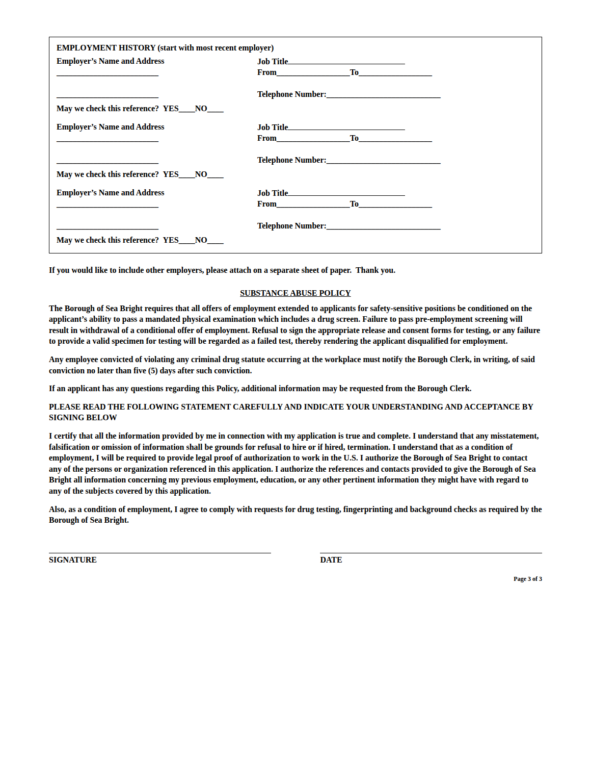EMPLOYMENT HISTORY (start with most recent employer)
| Employer’s Name and Address | Job Title |
| _________________________ | From__________________To__________________ |
| _________________________ | Telephone Number:____________________________ |
May we check this reference? YES____NO____
| Employer’s Name and Address | Job Title |
| _________________________ | From__________________To__________________ |
| _________________________ | Telephone Number:____________________________ |
May we check this reference? YES____NO____
| Employer’s Name and Address | Job Title |
| _________________________ | From__________________To__________________ |
| _________________________ | Telephone Number:____________________________ |
May we check this reference? YES____NO____
If you would like to include other employers, please attach on a separate sheet of paper. Thank you.
SUBSTANCE ABUSE POLICY
The Borough of Sea Bright requires that all offers of employment extended to applicants for safety-sensitive positions be conditioned on the applicant’s ability to pass a mandated physical examination which includes a drug screen. Failure to pass pre-employment screening will result in withdrawal of a conditional offer of employment. Refusal to sign the appropriate release and consent forms for testing, or any failure to provide a valid specimen for testing will be regarded as a failed test, thereby rendering the applicant disqualified for employment.
Any employee convicted of violating any criminal drug statute occurring at the workplace must notify the Borough Clerk, in writing, of said conviction no later than five (5) days after such conviction.
If an applicant has any questions regarding this Policy, additional information may be requested from the Borough Clerk.
PLEASE READ THE FOLLOWING STATEMENT CAREFULLY AND INDICATE YOUR UNDERSTANDING AND ACCEPTANCE BY SIGNING BELOW
I certify that all the information provided by me in connection with my application is true and complete. I understand that any misstatement, falsification or omission of information shall be grounds for refusal to hire or if hired, termination. I understand that as a condition of employment, I will be required to provide legal proof of authorization to work in the U.S. I authorize the Borough of Sea Bright to contact any of the persons or organization referenced in this application. I authorize the references and contacts provided to give the Borough of Sea Bright all information concerning my previous employment, education, or any other pertinent information they might have with regard to any of the subjects covered by this application.
Also, as a condition of employment, I agree to comply with requests for drug testing, fingerprinting and background checks as required by the Borough of Sea Bright.
SIGNATURE
DATE
Page 3 of 3